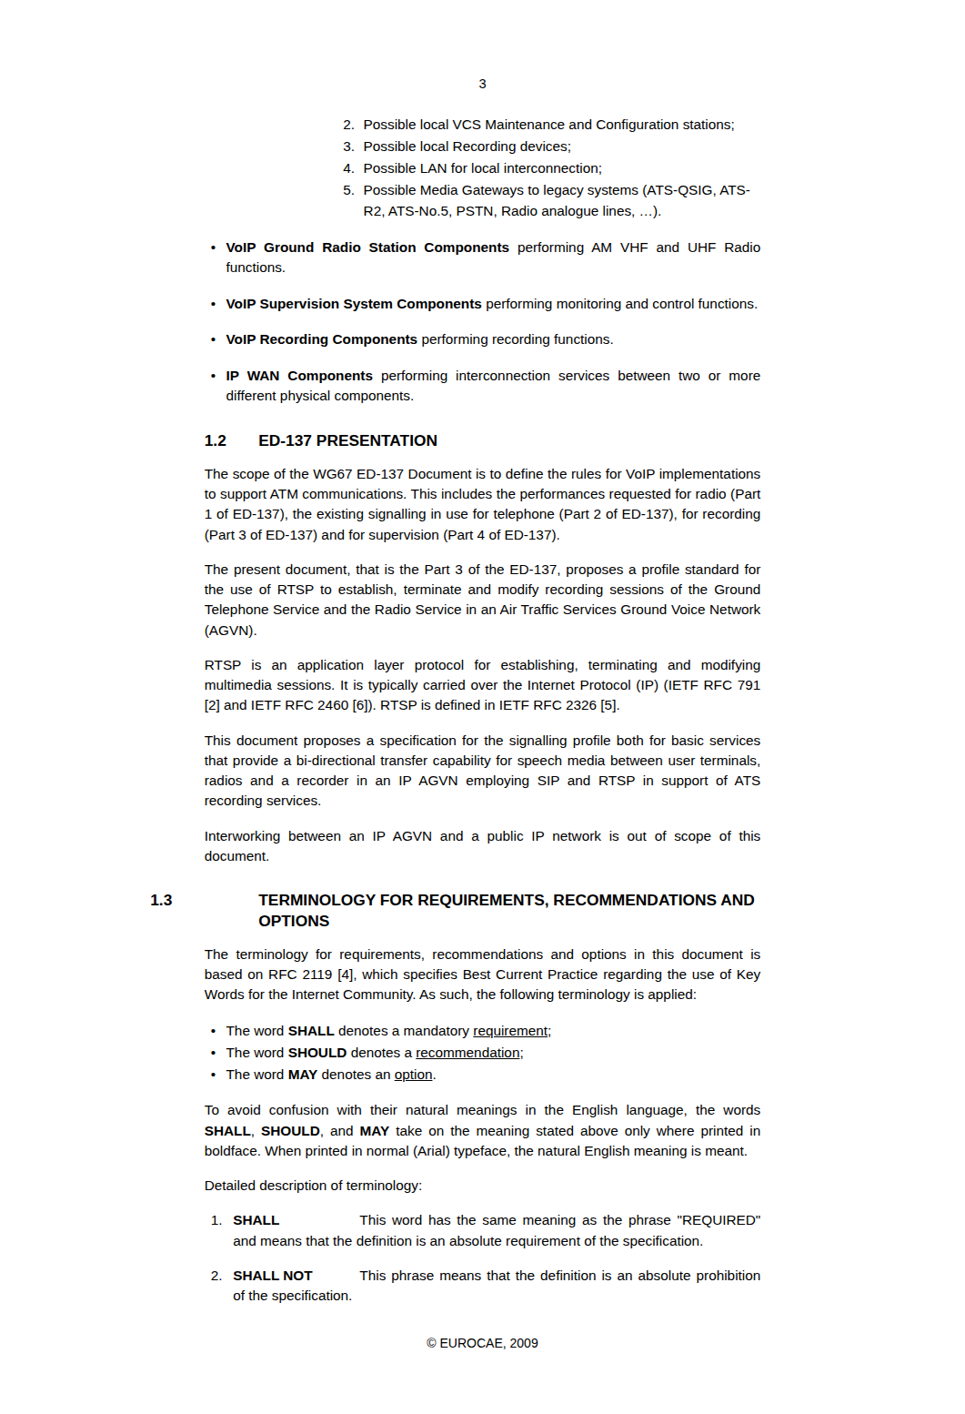3
Possible local VCS Maintenance and Configuration stations;
Possible local Recording devices;
Possible LAN for local interconnection;
Possible Media Gateways to legacy systems (ATS-QSIG, ATS-R2, ATS-No.5, PSTN, Radio analogue lines, …).
VoIP Ground Radio Station Components performing AM VHF and UHF Radio functions.
VoIP Supervision System Components performing monitoring and control functions.
VoIP Recording Components performing recording functions.
IP WAN Components performing interconnection services between two or more different physical components.
1.2 ED-137 PRESENTATION
The scope of the WG67 ED-137 Document is to define the rules for VoIP implementations to support ATM communications. This includes the performances requested for radio (Part 1 of ED-137), the existing signalling in use for telephone (Part 2 of ED-137), for recording (Part 3 of ED-137) and for supervision (Part 4 of ED-137).
The present document, that is the Part 3 of the ED-137, proposes a profile standard for the use of RTSP to establish, terminate and modify recording sessions of the Ground Telephone Service and the Radio Service in an Air Traffic Services Ground Voice Network (AGVN).
RTSP is an application layer protocol for establishing, terminating and modifying multimedia sessions. It is typically carried over the Internet Protocol (IP) (IETF RFC 791 [2] and IETF RFC 2460 [6]). RTSP is defined in IETF RFC 2326 [5].
This document proposes a specification for the signalling profile both for basic services that provide a bi-directional transfer capability for speech media between user terminals, radios and a recorder in an IP AGVN employing SIP and RTSP in support of ATS recording services.
Interworking between an IP AGVN and a public IP network is out of scope of this document.
1.3 TERMINOLOGY FOR REQUIREMENTS, RECOMMENDATIONS AND OPTIONS
The terminology for requirements, recommendations and options in this document is based on RFC 2119 [4], which specifies Best Current Practice regarding the use of Key Words for the Internet Community. As such, the following terminology is applied:
The word SHALL denotes a mandatory requirement;
The word SHOULD denotes a recommendation;
The word MAY denotes an option.
To avoid confusion with their natural meanings in the English language, the words SHALL, SHOULD, and MAY take on the meaning stated above only where printed in boldface. When printed in normal (Arial) typeface, the natural English meaning is meant.
Detailed description of terminology:
1. SHALLThis word has the same meaning as the phrase "REQUIRED" and means that the definition is an absolute requirement of the specification.
2. SHALL NOTThis phrase means that the definition is an absolute prohibition of the specification.
© EUROCAE, 2009